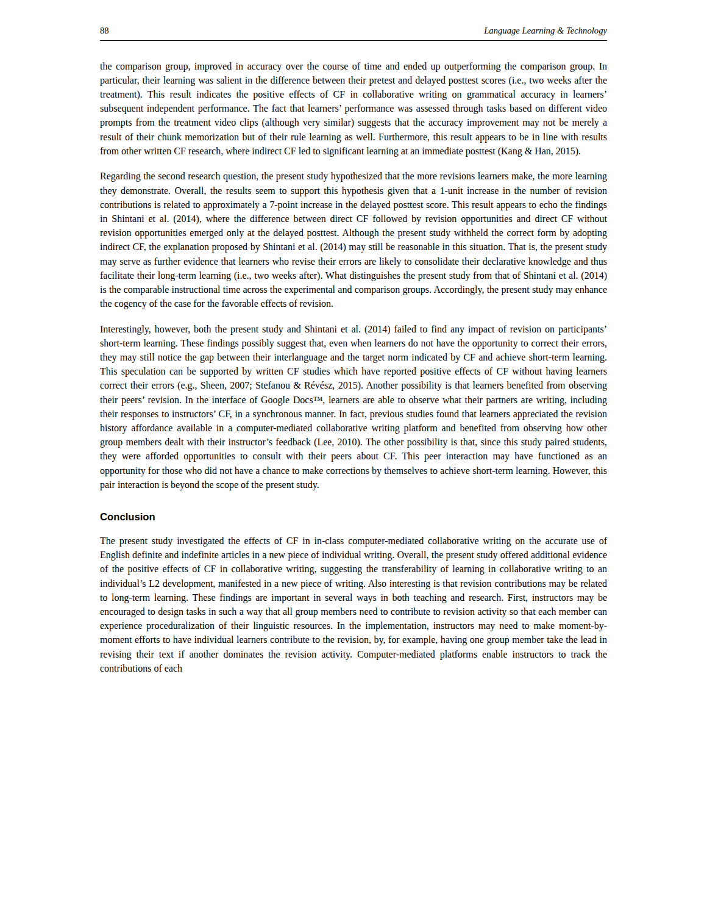88 Language Learning & Technology
the comparison group, improved in accuracy over the course of time and ended up outperforming the comparison group. In particular, their learning was salient in the difference between their pretest and delayed posttest scores (i.e., two weeks after the treatment). This result indicates the positive effects of CF in collaborative writing on grammatical accuracy in learners’ subsequent independent performance. The fact that learners’ performance was assessed through tasks based on different video prompts from the treatment video clips (although very similar) suggests that the accuracy improvement may not be merely a result of their chunk memorization but of their rule learning as well. Furthermore, this result appears to be in line with results from other written CF research, where indirect CF led to significant learning at an immediate posttest (Kang & Han, 2015).
Regarding the second research question, the present study hypothesized that the more revisions learners make, the more learning they demonstrate. Overall, the results seem to support this hypothesis given that a 1-unit increase in the number of revision contributions is related to approximately a 7-point increase in the delayed posttest score. This result appears to echo the findings in Shintani et al. (2014), where the difference between direct CF followed by revision opportunities and direct CF without revision opportunities emerged only at the delayed posttest. Although the present study withheld the correct form by adopting indirect CF, the explanation proposed by Shintani et al. (2014) may still be reasonable in this situation. That is, the present study may serve as further evidence that learners who revise their errors are likely to consolidate their declarative knowledge and thus facilitate their long-term learning (i.e., two weeks after). What distinguishes the present study from that of Shintani et al. (2014) is the comparable instructional time across the experimental and comparison groups. Accordingly, the present study may enhance the cogency of the case for the favorable effects of revision.
Interestingly, however, both the present study and Shintani et al. (2014) failed to find any impact of revision on participants’ short-term learning. These findings possibly suggest that, even when learners do not have the opportunity to correct their errors, they may still notice the gap between their interlanguage and the target norm indicated by CF and achieve short-term learning. This speculation can be supported by written CF studies which have reported positive effects of CF without having learners correct their errors (e.g., Sheen, 2007; Stefanou & Révész, 2015). Another possibility is that learners benefited from observing their peers’ revision. In the interface of Google Docs™, learners are able to observe what their partners are writing, including their responses to instructors’ CF, in a synchronous manner. In fact, previous studies found that learners appreciated the revision history affordance available in a computer-mediated collaborative writing platform and benefited from observing how other group members dealt with their instructor’s feedback (Lee, 2010). The other possibility is that, since this study paired students, they were afforded opportunities to consult with their peers about CF. This peer interaction may have functioned as an opportunity for those who did not have a chance to make corrections by themselves to achieve short-term learning. However, this pair interaction is beyond the scope of the present study.
Conclusion
The present study investigated the effects of CF in in-class computer-mediated collaborative writing on the accurate use of English definite and indefinite articles in a new piece of individual writing. Overall, the present study offered additional evidence of the positive effects of CF in collaborative writing, suggesting the transferability of learning in collaborative writing to an individual’s L2 development, manifested in a new piece of writing. Also interesting is that revision contributions may be related to long-term learning. These findings are important in several ways in both teaching and research. First, instructors may be encouraged to design tasks in such a way that all group members need to contribute to revision activity so that each member can experience proceduralization of their linguistic resources. In the implementation, instructors may need to make moment-by-moment efforts to have individual learners contribute to the revision, by, for example, having one group member take the lead in revising their text if another dominates the revision activity. Computer-mediated platforms enable instructors to track the contributions of each